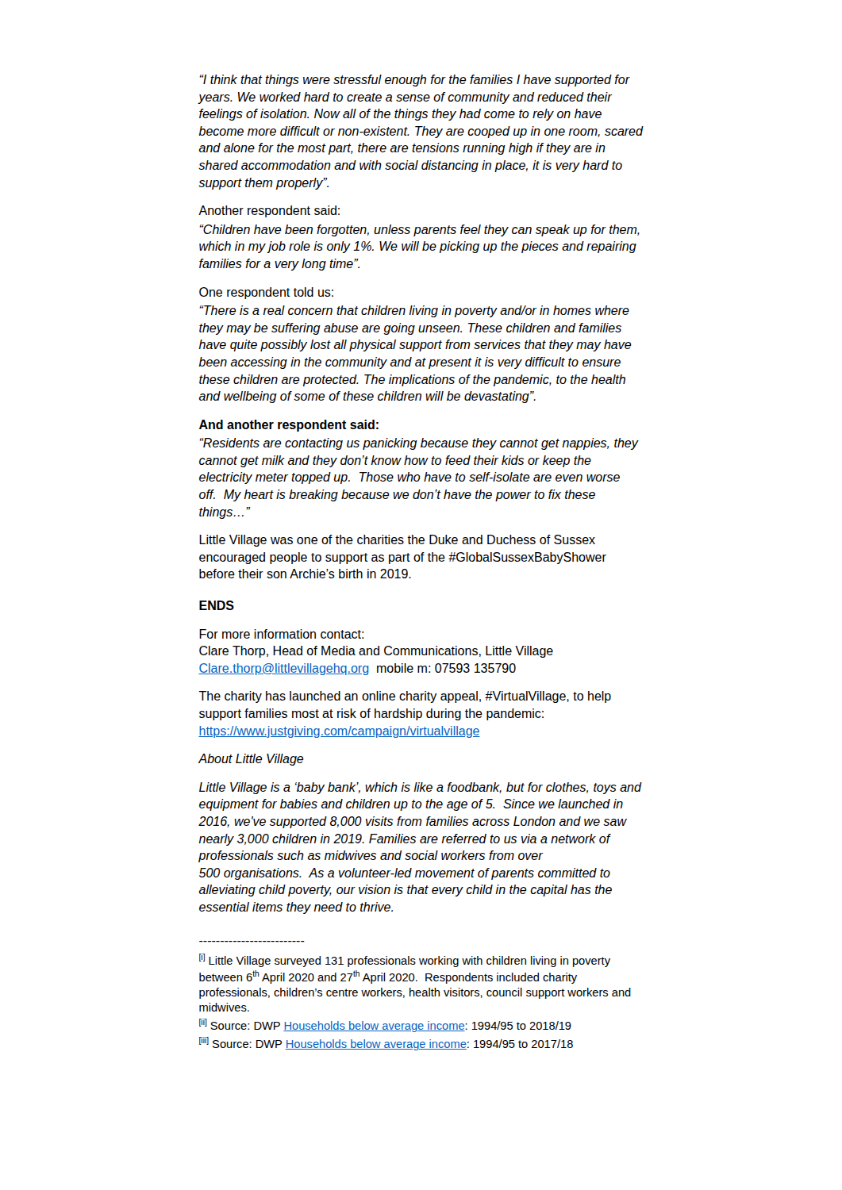“I think that things were stressful enough for the families I have supported for years. We worked hard to create a sense of community and reduced their feelings of isolation. Now all of the things they had come to rely on have become more difficult or non-existent. They are cooped up in one room, scared and alone for the most part, there are tensions running high if they are in shared accommodation and with social distancing in place, it is very hard to support them properly”.
Another respondent said:
“Children have been forgotten, unless parents feel they can speak up for them, which in my job role is only 1%. We will be picking up the pieces and repairing families for a very long time”.
One respondent told us:
“There is a real concern that children living in poverty and/or in homes where they may be suffering abuse are going unseen. These children and families have quite possibly lost all physical support from services that they may have been accessing in the community and at present it is very difficult to ensure these children are protected. The implications of the pandemic, to the health and wellbeing of some of these children will be devastating”.
And another respondent said:
“Residents are contacting us panicking because they cannot get nappies, they cannot get milk and they don’t know how to feed their kids or keep the electricity meter topped up. Those who have to self-isolate are even worse off. My heart is breaking because we don’t have the power to fix these things…”
Little Village was one of the charities the Duke and Duchess of Sussex encouraged people to support as part of the #GlobalSussexBabyShower before their son Archie’s birth in 2019.
ENDS
For more information contact:
Clare Thorp, Head of Media and Communications, Little Village
Clare.thorp@littlevillagehq.org mobile m: 07593 135790
The charity has launched an online charity appeal, #VirtualVillage, to help support families most at risk of hardship during the pandemic: https://www.justgiving.com/campaign/virtualvillage
About Little Village
Little Village is a ‘baby bank’, which is like a foodbank, but for clothes, toys and equipment for babies and children up to the age of 5. Since we launched in 2016, we've supported 8,000 visits from families across London and we saw nearly 3,000 children in 2019. Families are referred to us via a network of professionals such as midwives and social workers from over 500 organisations. As a volunteer-led movement of parents committed to alleviating child poverty, our vision is that every child in the capital has the essential items they need to thrive.
-------------------------
[i] Little Village surveyed 131 professionals working with children living in poverty between 6th April 2020 and 27th April 2020. Respondents included charity professionals, children’s centre workers, health visitors, council support workers and midwives.
[ii] Source: DWP Households below average income: 1994/95 to 2018/19
[iii] Source: DWP Households below average income: 1994/95 to 2017/18